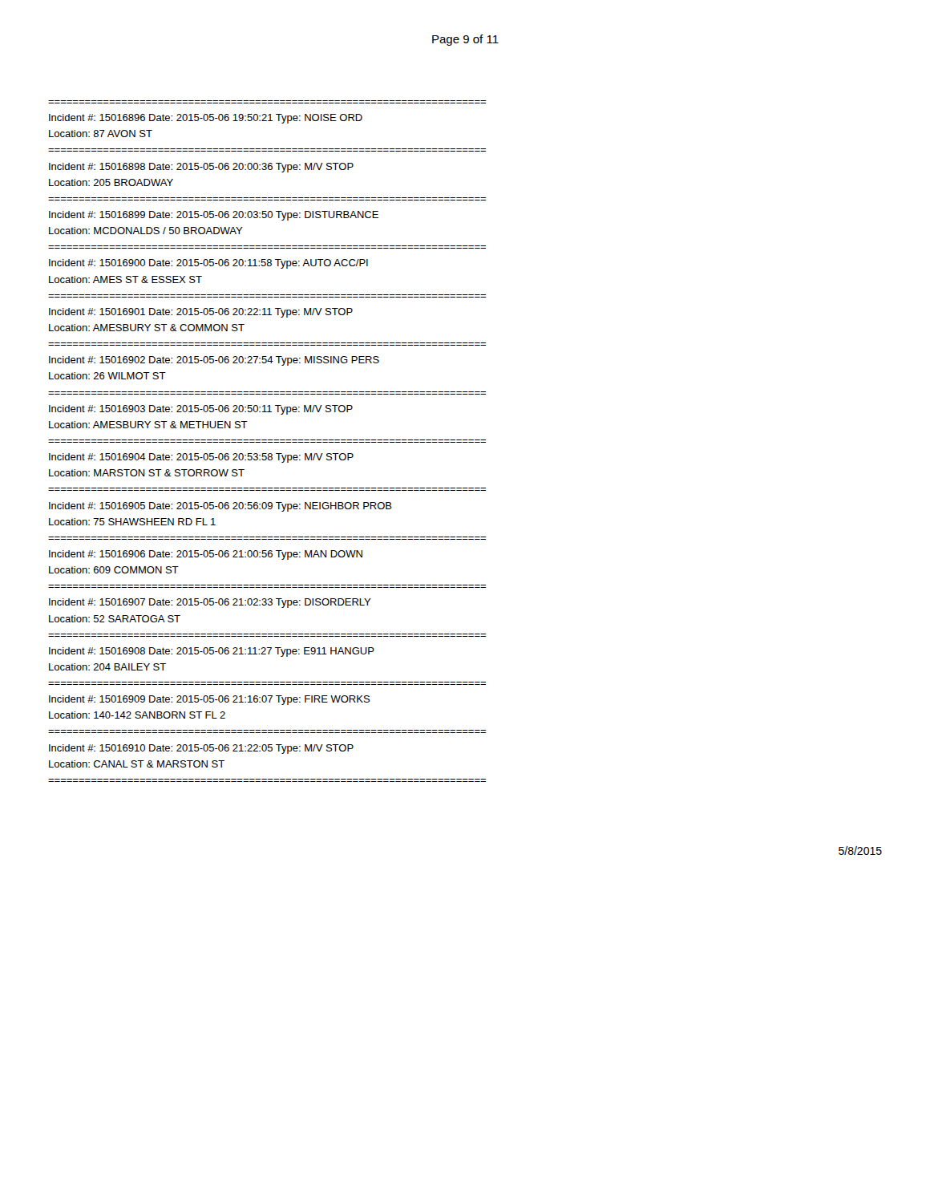Page 9 of 11
======================================================================== Incident #: 15016896 Date: 2015-05-06 19:50:21 Type: NOISE ORD Location: 87 AVON ST ======================================================================== Incident #: 15016898 Date: 2015-05-06 20:00:36 Type: M/V STOP Location: 205 BROADWAY ======================================================================== Incident #: 15016899 Date: 2015-05-06 20:03:50 Type: DISTURBANCE Location: MCDONALDS / 50 BROADWAY ======================================================================== Incident #: 15016900 Date: 2015-05-06 20:11:58 Type: AUTO ACC/PI Location: AMES ST & ESSEX ST ======================================================================== Incident #: 15016901 Date: 2015-05-06 20:22:11 Type: M/V STOP Location: AMESBURY ST & COMMON ST ======================================================================== Incident #: 15016902 Date: 2015-05-06 20:27:54 Type: MISSING PERS Location: 26 WILMOT ST ======================================================================== Incident #: 15016903 Date: 2015-05-06 20:50:11 Type: M/V STOP Location: AMESBURY ST & METHUEN ST ======================================================================== Incident #: 15016904 Date: 2015-05-06 20:53:58 Type: M/V STOP Location: MARSTON ST & STORROW ST ======================================================================== Incident #: 15016905 Date: 2015-05-06 20:56:09 Type: NEIGHBOR PROB Location: 75 SHAWSHEEN RD FL 1 ======================================================================== Incident #: 15016906 Date: 2015-05-06 21:00:56 Type: MAN DOWN Location: 609 COMMON ST ======================================================================== Incident #: 15016907 Date: 2015-05-06 21:02:33 Type: DISORDERLY Location: 52 SARATOGA ST ======================================================================== Incident #: 15016908 Date: 2015-05-06 21:11:27 Type: E911 HANGUP Location: 204 BAILEY ST ======================================================================== Incident #: 15016909 Date: 2015-05-06 21:16:07 Type: FIRE WORKS Location: 140-142 SANBORN ST FL 2 ======================================================================== Incident #: 15016910 Date: 2015-05-06 21:22:05 Type: M/V STOP Location: CANAL ST & MARSTON ST ========================================================================
5/8/2015